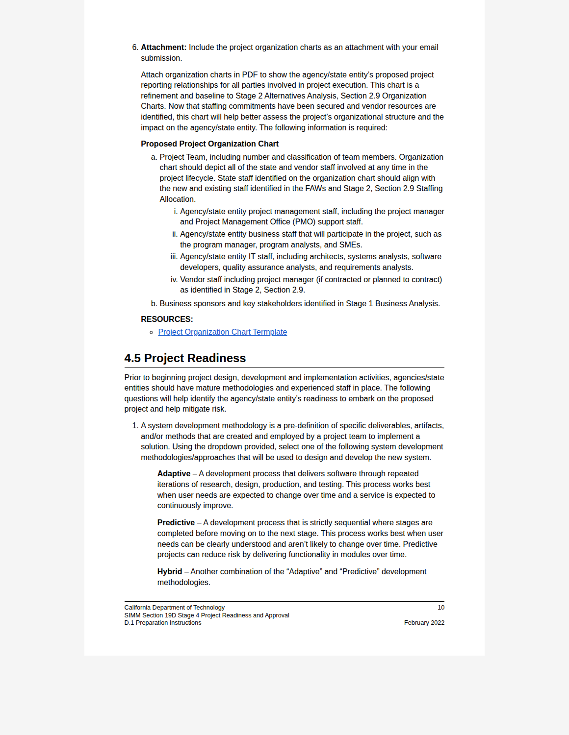Attachment: Include the project organization charts as an attachment with your email submission.
Attach organization charts in PDF to show the agency/state entity’s proposed project reporting relationships for all parties involved in project execution. This chart is a refinement and baseline to Stage 2 Alternatives Analysis, Section 2.9 Organization Charts. Now that staffing commitments have been secured and vendor resources are identified, this chart will help better assess the project’s organizational structure and the impact on the agency/state entity. The following information is required:
Proposed Project Organization Chart
Project Team, including number and classification of team members. Organization chart should depict all of the state and vendor staff involved at any time in the project lifecycle. State staff identified on the organization chart should align with the new and existing staff identified in the FAWs and Stage 2, Section 2.9 Staffing Allocation.
Agency/state entity project management staff, including the project manager and Project Management Office (PMO) support staff.
Agency/state entity business staff that will participate in the project, such as the program manager, program analysts, and SMEs.
Agency/state entity IT staff, including architects, systems analysts, software developers, quality assurance analysts, and requirements analysts.
Vendor staff including project manager (if contracted or planned to contract) as identified in Stage 2, Section 2.9.
Business sponsors and key stakeholders identified in Stage 1 Business Analysis.
RESOURCES:
Project Organization Chart Termplate
4.5 Project Readiness
Prior to beginning project design, development and implementation activities, agencies/state entities should have mature methodologies and experienced staff in place. The following questions will help identify the agency/state entity’s readiness to embark on the proposed project and help mitigate risk.
A system development methodology is a pre-definition of specific deliverables, artifacts, and/or methods that are created and employed by a project team to implement a solution. Using the dropdown provided, select one of the following system development methodologies/approaches that will be used to design and develop the new system.
Adaptive – A development process that delivers software through repeated iterations of research, design, production, and testing. This process works best when user needs are expected to change over time and a service is expected to continuously improve.
Predictive – A development process that is strictly sequential where stages are completed before moving on to the next stage. This process works best when user needs can be clearly understood and aren’t likely to change over time. Predictive projects can reduce risk by delivering functionality in modules over time.
Hybrid – Another combination of the “Adaptive” and “Predictive” development methodologies.
California Department of Technology
10
SIMM Section 19D Stage 4 Project Readiness and Approval
D.1 Preparation Instructions
February 2022